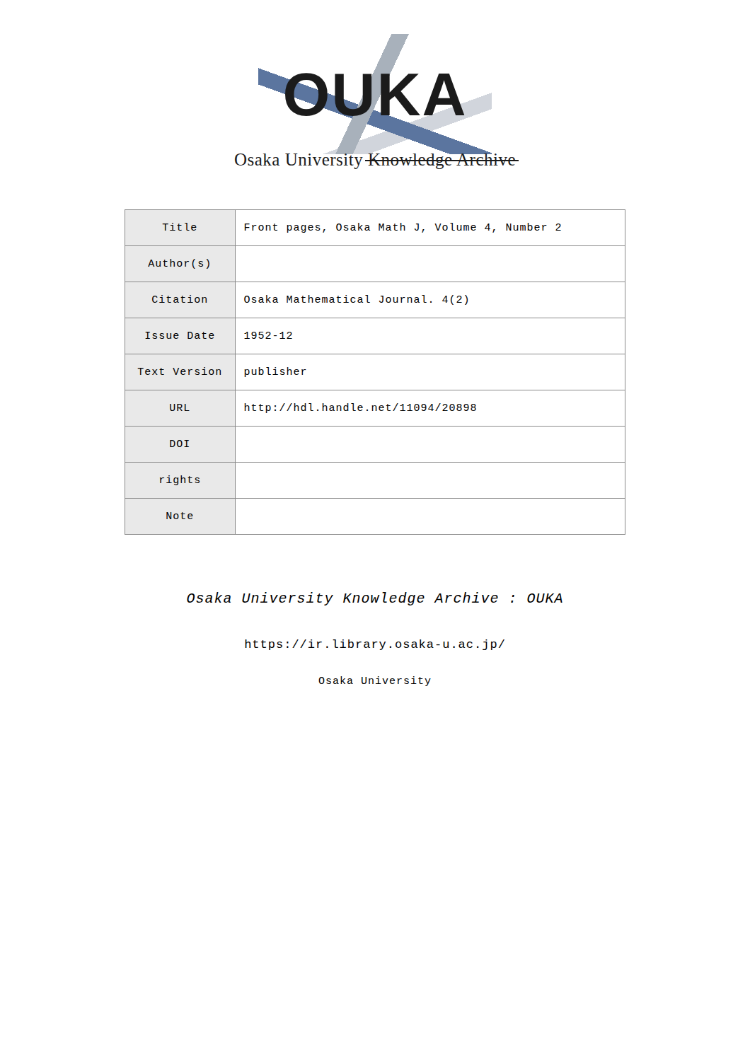OUKA
Osaka University Knowledge Archive
| Title | Front pages, Osaka Math J, Volume 4, Number 2 |
| Author(s) | |
| Citation | Osaka Mathematical Journal. 4(2) |
| Issue Date | 1952-12 |
| Text Version | publisher |
| URL | http://hdl.handle.net/11094/20898 |
| DOI | |
| rights | |
| Note | |
Osaka University Knowledge Archive : OUKA
https://ir.library.osaka-u.ac.jp/
Osaka University